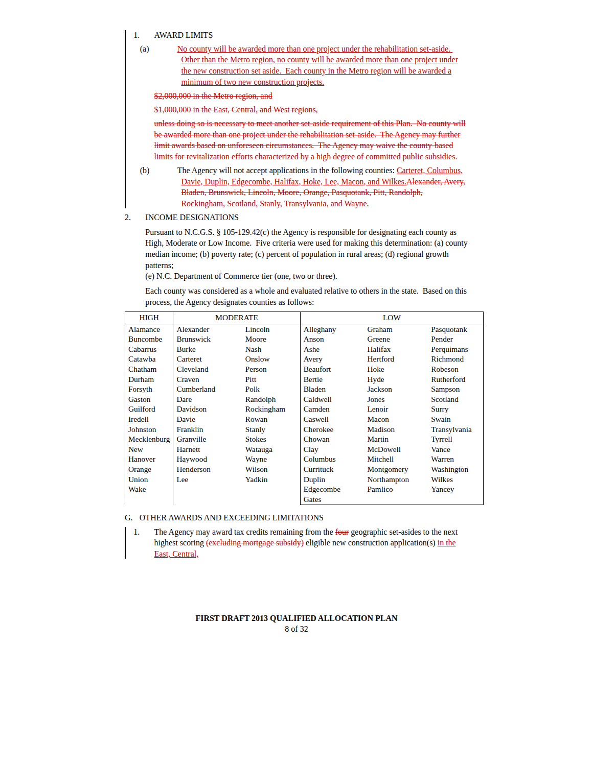1. AWARD LIMITS
(a) No county will be awarded more than one project under the rehabilitation set-aside. Other than the Metro region, no county will be awarded more than one project under the new construction set aside. Each county in the Metro region will be awarded a minimum of two new construction projects.
$2,000,000 in the Metro region, and
$1,000,000 in the East, Central, and West regions,
unless doing so is necessary to meet another set-aside requirement of this Plan. No county will be awarded more than one project under the rehabilitation set-aside. The Agency may further limit awards based on unforeseen circumstances. The Agency may waive the county-based limits for revitalization efforts characterized by a high degree of committed public subsidies.
(b) The Agency will not accept applications in the following counties: Carteret, Columbus, Davie, Duplin, Edgecombe, Halifax, Hoke, Lee, Macon, and Wilkes.Alexander, Avery, Bladen, Brunswick, Lincoln, Moore, Orange, Pasquotank, Pitt, Randolph, Rockingham, Scotland, Stanly, Transylvania, and Wayne.
2. INCOME DESIGNATIONS
Pursuant to N.C.G.S. § 105-129.42(c) the Agency is responsible for designating each county as High, Moderate or Low Income. Five criteria were used for making this determination: (a) county median income; (b) poverty rate; (c) percent of population in rural areas; (d) regional growth patterns;
(e) N.C. Department of Commerce tier (one, two or three).
Each county was considered as a whole and evaluated relative to others in the state. Based on this process, the Agency designates counties as follows:
| HIGH | MODERATE | LOW |
| --- | --- | --- |
| Alamance Buncombe Cabarrus Catawba Chatham Durham Forsyth Gaston Guilford Iredell Johnston Mecklenburg New Hanover Orange Union Wake | Alexander Brunswick Burke Carteret Cleveland Craven Cumberland Dare Davidson Davie Franklin Granville Harnett Haywood Henderson Lee Lincoln Moore Nash Onslow Person Pitt Polk Randolph Rockingham Rowan Stanly Stokes Watauga Wayne Wilson Yadkin | Alleghany Anson Ashe Avery Beaufort Bertie Bladen Caldwell Camden Caswell Cherokee Chowan Clay Columbus Currituck Duplin Edgecombe Gates Graham Greene Halifax Hertford Hoke Hyde Jackson Jones Lenoir Macon Madison Martin McDowell Mitchell Montgomery Northampton Pamlico Pasquotank Pender Perquimans Richmond Robeson Rutherford Sampson Scotland Surry Swain Transylvania Tyrrell Vance Warren Washington Wilkes Yancey |
G. OTHER AWARDS AND EXCEEDING LIMITATIONS
1. The Agency may award tax credits remaining from the four geographic set-asides to the next highest scoring (excluding mortgage subsidy) eligible new construction application(s) in the East, Central,
FIRST DRAFT 2013 QUALIFIED ALLOCATION PLAN
8 of 32